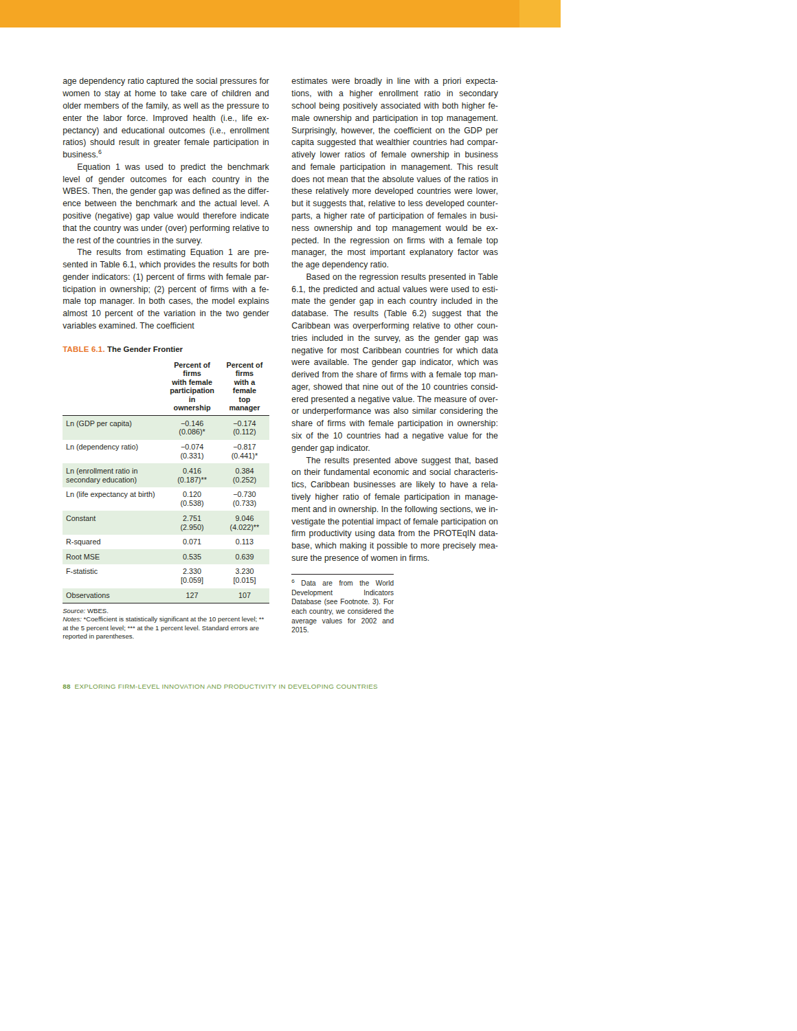age dependency ratio captured the social pressures for women to stay at home to take care of children and older members of the family, as well as the pressure to enter the labor force. Improved health (i.e., life expectancy) and educational outcomes (i.e., enrollment ratios) should result in greater female participation in business.6
Equation 1 was used to predict the benchmark level of gender outcomes for each country in the WBES. Then, the gender gap was defined as the difference between the benchmark and the actual level. A positive (negative) gap value would therefore indicate that the country was under (over) performing relative to the rest of the countries in the survey.
The results from estimating Equation 1 are presented in Table 6.1, which provides the results for both gender indicators: (1) percent of firms with female participation in ownership; (2) percent of firms with a female top manager. In both cases, the model explains almost 10 percent of the variation in the two gender variables examined. The coefficient
TABLE 6.1. The Gender Frontier
| | Percent of firms with female participation in ownership | Percent of firms with a female top manager |
| --- | --- | --- |
| Ln (GDP per capita) | −0.146 (0.086)* | −0.174 (0.112) |
| Ln (dependency ratio) | −0.074 (0.331) | −0.817 (0.441)* |
| Ln (enrollment ratio in secondary education) | 0.416 (0.187)** | 0.384 (0.252) |
| Ln (life expectancy at birth) | 0.120 (0.538) | −0.730 (0.733) |
| Constant | 2.751 (2.950) | 9.046 (4.022)** |
| R-squared | 0.071 | 0.113 |
| Root MSE | 0.535 | 0.639 |
| F-statistic | 2.330 [0.059] | 3.230 [0.015] |
| Observations | 127 | 107 |
Source: WBES.
Notes: *Coefficient is statistically significant at the 10 percent level; ** at the 5 percent level; *** at the 1 percent level. Standard errors are reported in parentheses.
estimates were broadly in line with a priori expectations, with a higher enrollment ratio in secondary school being positively associated with both higher female ownership and participation in top management. Surprisingly, however, the coefficient on the GDP per capita suggested that wealthier countries had comparatively lower ratios of female ownership in business and female participation in management. This result does not mean that the absolute values of the ratios in these relatively more developed countries were lower, but it suggests that, relative to less developed counterparts, a higher rate of participation of females in business ownership and top management would be expected. In the regression on firms with a female top manager, the most important explanatory factor was the age dependency ratio.
Based on the regression results presented in Table 6.1, the predicted and actual values were used to estimate the gender gap in each country included in the database. The results (Table 6.2) suggest that the Caribbean was overperforming relative to other countries included in the survey, as the gender gap was negative for most Caribbean countries for which data were available. The gender gap indicator, which was derived from the share of firms with a female top manager, showed that nine out of the 10 countries considered presented a negative value. The measure of over- or underperformance was also similar considering the share of firms with female participation in ownership: six of the 10 countries had a negative value for the gender gap indicator.
The results presented above suggest that, based on their fundamental economic and social characteristics, Caribbean businesses are likely to have a relatively higher ratio of female participation in management and in ownership. In the following sections, we investigate the potential impact of female participation on firm productivity using data from the PROTEqIN database, which making it possible to more precisely measure the presence of women in firms.
6 Data are from the World Development Indicators Database (see Footnote. 3). For each country, we considered the average values for 2002 and 2015.
88 Exploring Firm-Level Innovation and Productivity in Developing Countries